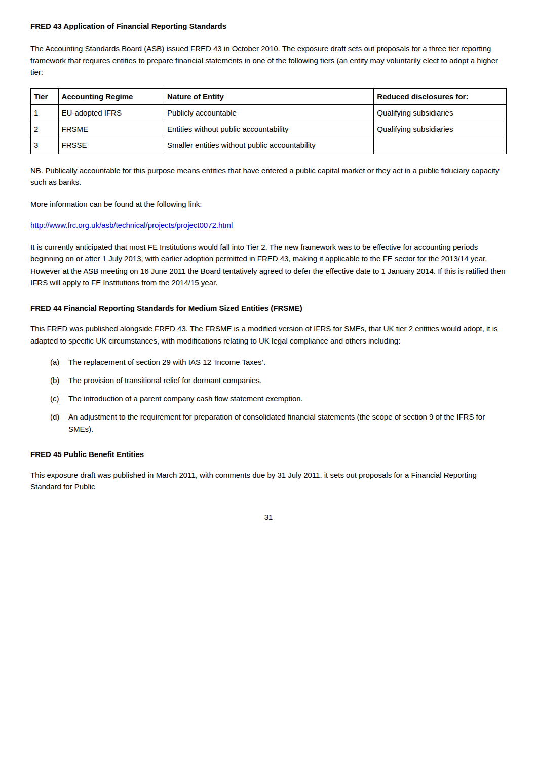FRED 43 Application of Financial Reporting Standards
The Accounting Standards Board (ASB) issued FRED 43 in October 2010. The exposure draft sets out proposals for a three tier reporting framework that requires entities to prepare financial statements in one of the following tiers (an entity may voluntarily elect to adopt a higher tier:
| Tier | Accounting Regime | Nature of Entity | Reduced disclosures for: |
| --- | --- | --- | --- |
| 1 | EU-adopted IFRS | Publicly accountable | Qualifying subsidiaries |
| 2 | FRSME | Entities without public accountability | Qualifying subsidiaries |
| 3 | FRSSE | Smaller entities without public accountability | |
NB. Publically accountable for this purpose means entities that have entered a public capital market or they act in a public fiduciary capacity such as banks.
More information can be found at the following link:
http://www.frc.org.uk/asb/technical/projects/project0072.html
It is currently anticipated that most FE Institutions would fall into Tier 2. The new framework was to be effective for accounting periods beginning on or after 1 July 2013, with earlier adoption permitted in FRED 43, making it applicable to the FE sector for the 2013/14 year. However at the ASB meeting on 16 June 2011 the Board tentatively agreed to defer the effective date to 1 January 2014. If this is ratified then IFRS will apply to FE Institutions from the 2014/15 year.
FRED 44 Financial Reporting Standards for Medium Sized Entities (FRSME)
This FRED was published alongside FRED 43. The FRSME is a modified version of IFRS for SMEs, that UK tier 2 entities would adopt, it is adapted to specific UK circumstances, with modifications relating to UK legal compliance and others including:
(a) The replacement of section 29 with IAS 12 ‘Income Taxes’.
(b) The provision of transitional relief for dormant companies.
(c) The introduction of a parent company cash flow statement exemption.
(d) An adjustment to the requirement for preparation of consolidated financial statements (the scope of section 9 of the IFRS for SMEs).
FRED 45 Public Benefit Entities
This exposure draft was published in March 2011, with comments due by 31 July 2011. it sets out proposals for a Financial Reporting Standard for Public
31